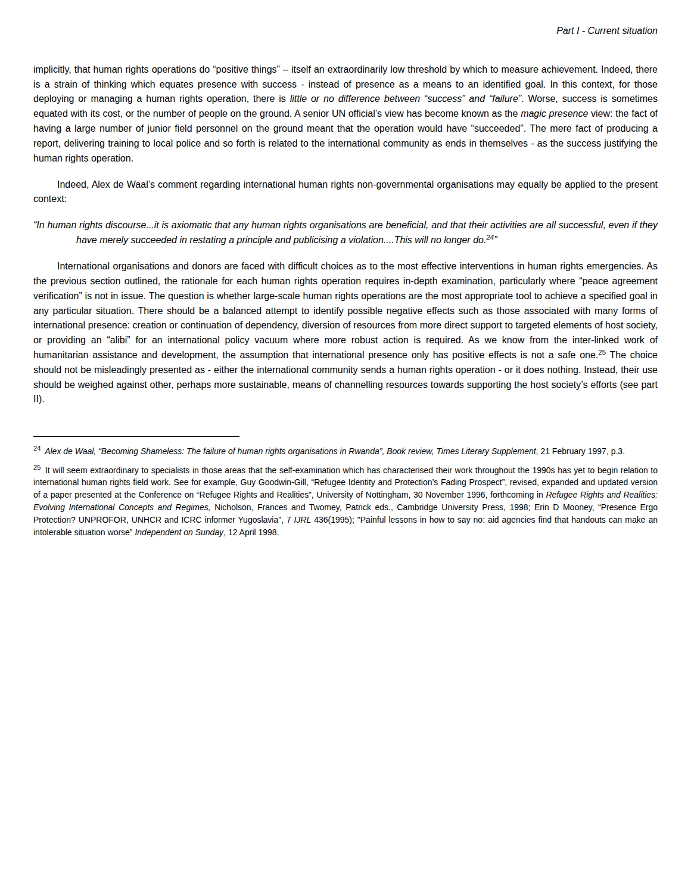Part I - Current situation
implicitly, that human rights operations do “positive things” – itself an extraordinarily low threshold by which to measure achievement. Indeed, there is a strain of thinking which equates presence with success - instead of presence as a means to an identified goal. In this context, for those deploying or managing a human rights operation, there is little or no difference between “success” and “failure”. Worse, success is sometimes equated with its cost, or the number of people on the ground. A senior UN official’s view has become known as the magic presence view: the fact of having a large number of junior field personnel on the ground meant that the operation would have “succeeded”. The mere fact of producing a report, delivering training to local police and so forth is related to the international community as ends in themselves - as the success justifying the human rights operation.
Indeed, Alex de Waal’s comment regarding international human rights non-governmental organisations may equally be applied to the present context:
“In human rights discourse...it is axiomatic that any human rights organisations are beneficial, and that their activities are all successful, even if they have merely succeeded in restating a principle and publicising a violation....This will no longer do.24”
International organisations and donors are faced with difficult choices as to the most effective interventions in human rights emergencies. As the previous section outlined, the rationale for each human rights operation requires in-depth examination, particularly where “peace agreement verification” is not in issue. The question is whether large-scale human rights operations are the most appropriate tool to achieve a specified goal in any particular situation. There should be a balanced attempt to identify possible negative effects such as those associated with many forms of international presence: creation or continuation of dependency, diversion of resources from more direct support to targeted elements of host society, or providing an “alibi” for an international policy vacuum where more robust action is required. As we know from the inter-linked work of humanitarian assistance and development, the assumption that international presence only has positive effects is not a safe one.25 The choice should not be misleadingly presented as - either the international community sends a human rights operation - or it does nothing. Instead, their use should be weighed against other, perhaps more sustainable, means of channelling resources towards supporting the host society’s efforts (see part II).
24 Alex de Waal, “Becoming Shameless: The failure of human rights organisations in Rwanda”, Book review, Times Literary Supplement, 21 February 1997, p.3.
25 It will seem extraordinary to specialists in those areas that the self-examination which has characterised their work throughout the 1990s has yet to begin relation to international human rights field work. See for example, Guy Goodwin-Gill, “Refugee Identity and Protection’s Fading Prospect”, revised, expanded and updated version of a paper presented at the Conference on “Refugee Rights and Realities”, University of Nottingham, 30 November 1996, forthcoming in Refugee Rights and Realities: Evolving International Concepts and Regimes, Nicholson, Frances and Twomey, Patrick eds., Cambridge University Press, 1998; Erin D Mooney, “Presence Ergo Protection? UNPROFOR, UNHCR and ICRC informer Yugoslavia”, 7 IJRL 436(1995); "Painful lessons in how to say no: aid agencies find that handouts can make an intolerable situation worse” Independent on Sunday, 12 April 1998.